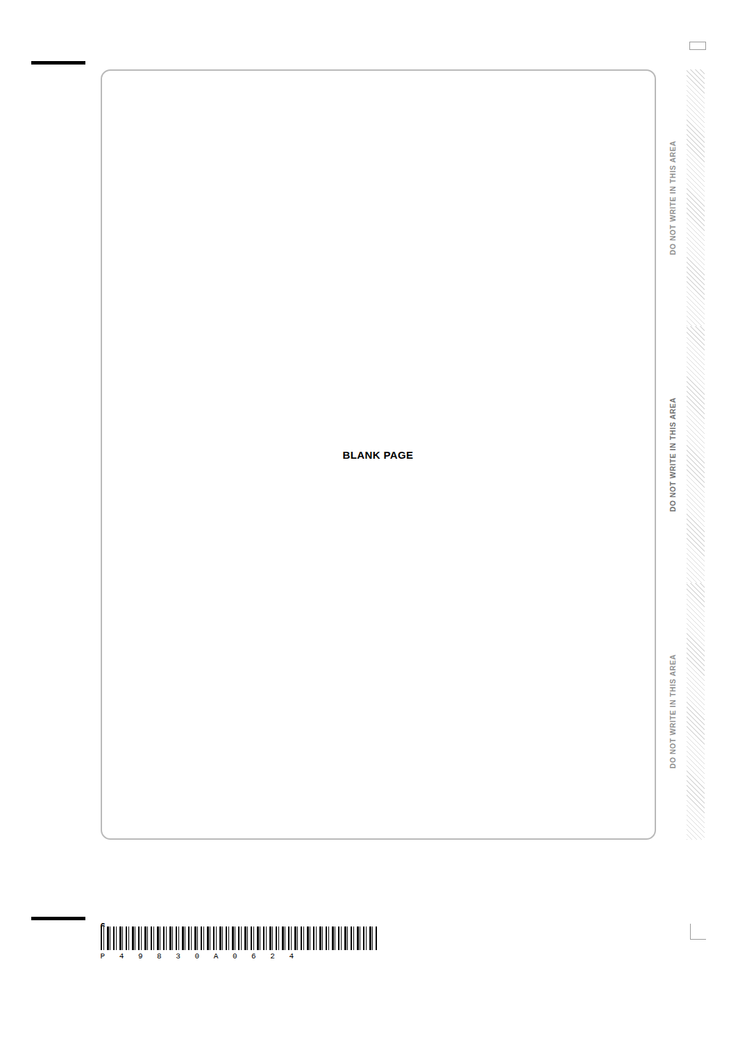BLANK PAGE
DO NOT WRITE IN THIS AREA
DO NOT WRITE IN THIS AREA
DO NOT WRITE IN THIS AREA
6
P 4 9 8 3 0 A 0 6 2 4